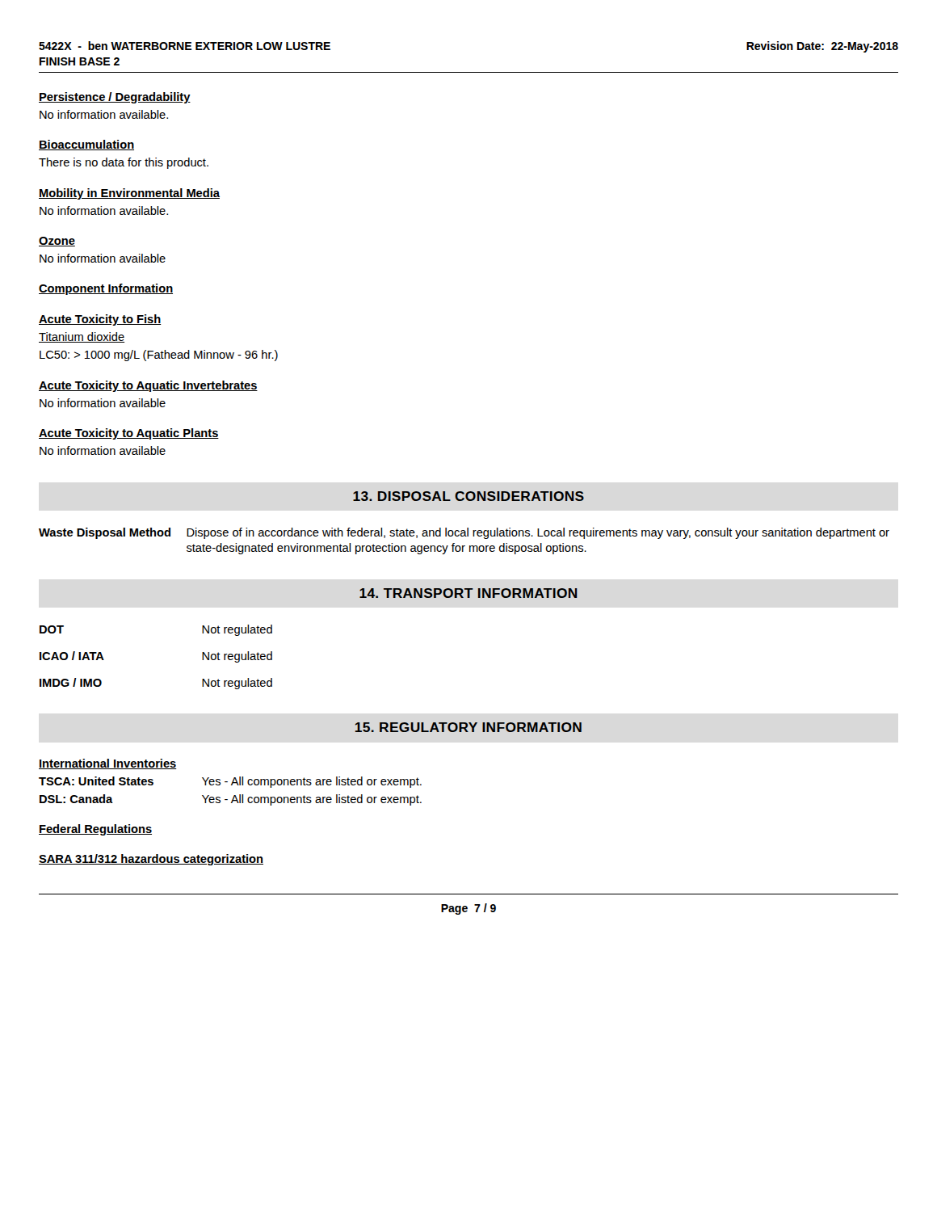5422X - ben WATERBORNE EXTERIOR LOW LUSTRE
FINISH BASE 2
Revision Date: 22-May-2018
Persistence / Degradability
No information available.
Bioaccumulation
There is no data for this product.
Mobility in Environmental Media
No information available.
Ozone
No information available
Component Information
Acute Toxicity to Fish
Titanium dioxide
LC50: > 1000 mg/L (Fathead Minnow - 96 hr.)
Acute Toxicity to Aquatic Invertebrates
No information available
Acute Toxicity to Aquatic Plants
No information available
13. DISPOSAL CONSIDERATIONS
Waste Disposal Method
Dispose of in accordance with federal, state, and local regulations. Local requirements may vary, consult your sanitation department or state-designated environmental protection agency for more disposal options.
14. TRANSPORT INFORMATION
DOT
Not regulated
ICAO / IATA
Not regulated
IMDG / IMO
Not regulated
15. REGULATORY INFORMATION
International Inventories
TSCA: United States
Yes - All components are listed or exempt.
DSL: Canada
Yes - All components are listed or exempt.
Federal Regulations
SARA 311/312 hazardous categorization
Page 7 / 9